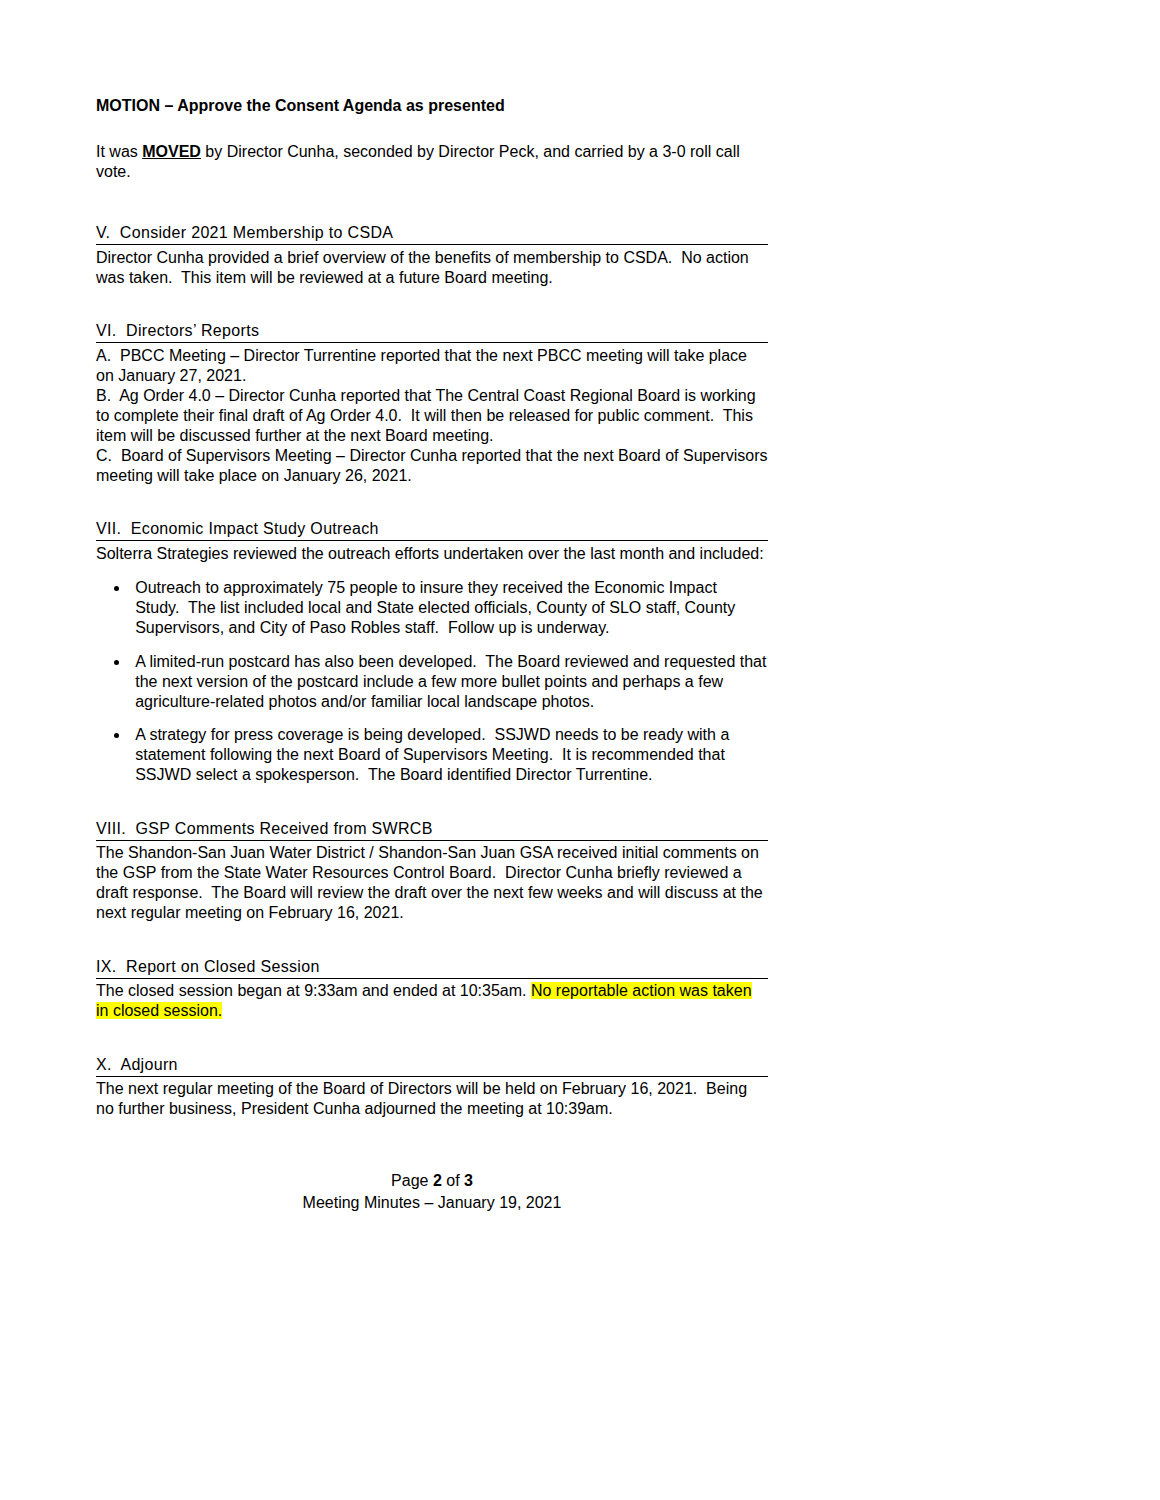MOTION – Approve the Consent Agenda as presented
It was MOVED by Director Cunha, seconded by Director Peck, and carried by a 3-0 roll call vote.
V. Consider 2021 Membership to CSDA
Director Cunha provided a brief overview of the benefits of membership to CSDA. No action was taken. This item will be reviewed at a future Board meeting.
VI. Directors’ Reports
A. PBCC Meeting – Director Turrentine reported that the next PBCC meeting will take place on January 27, 2021.
B. Ag Order 4.0 – Director Cunha reported that The Central Coast Regional Board is working to complete their final draft of Ag Order 4.0. It will then be released for public comment. This item will be discussed further at the next Board meeting.
C. Board of Supervisors Meeting – Director Cunha reported that the next Board of Supervisors meeting will take place on January 26, 2021.
VII. Economic Impact Study Outreach
Solterra Strategies reviewed the outreach efforts undertaken over the last month and included:
Outreach to approximately 75 people to insure they received the Economic Impact Study. The list included local and State elected officials, County of SLO staff, County Supervisors, and City of Paso Robles staff. Follow up is underway.
A limited-run postcard has also been developed. The Board reviewed and requested that the next version of the postcard include a few more bullet points and perhaps a few agriculture-related photos and/or familiar local landscape photos.
A strategy for press coverage is being developed. SSJWD needs to be ready with a statement following the next Board of Supervisors Meeting. It is recommended that SSJWD select a spokesperson. The Board identified Director Turrentine.
VIII. GSP Comments Received from SWRCB
The Shandon-San Juan Water District / Shandon-San Juan GSA received initial comments on the GSP from the State Water Resources Control Board. Director Cunha briefly reviewed a draft response. The Board will review the draft over the next few weeks and will discuss at the next regular meeting on February 16, 2021.
IX. Report on Closed Session
The closed session began at 9:33am and ended at 10:35am. No reportable action was taken in closed session.
X. Adjourn
The next regular meeting of the Board of Directors will be held on February 16, 2021. Being no further business, President Cunha adjourned the meeting at 10:39am.
Page 2 of 3
Meeting Minutes – January 19, 2021